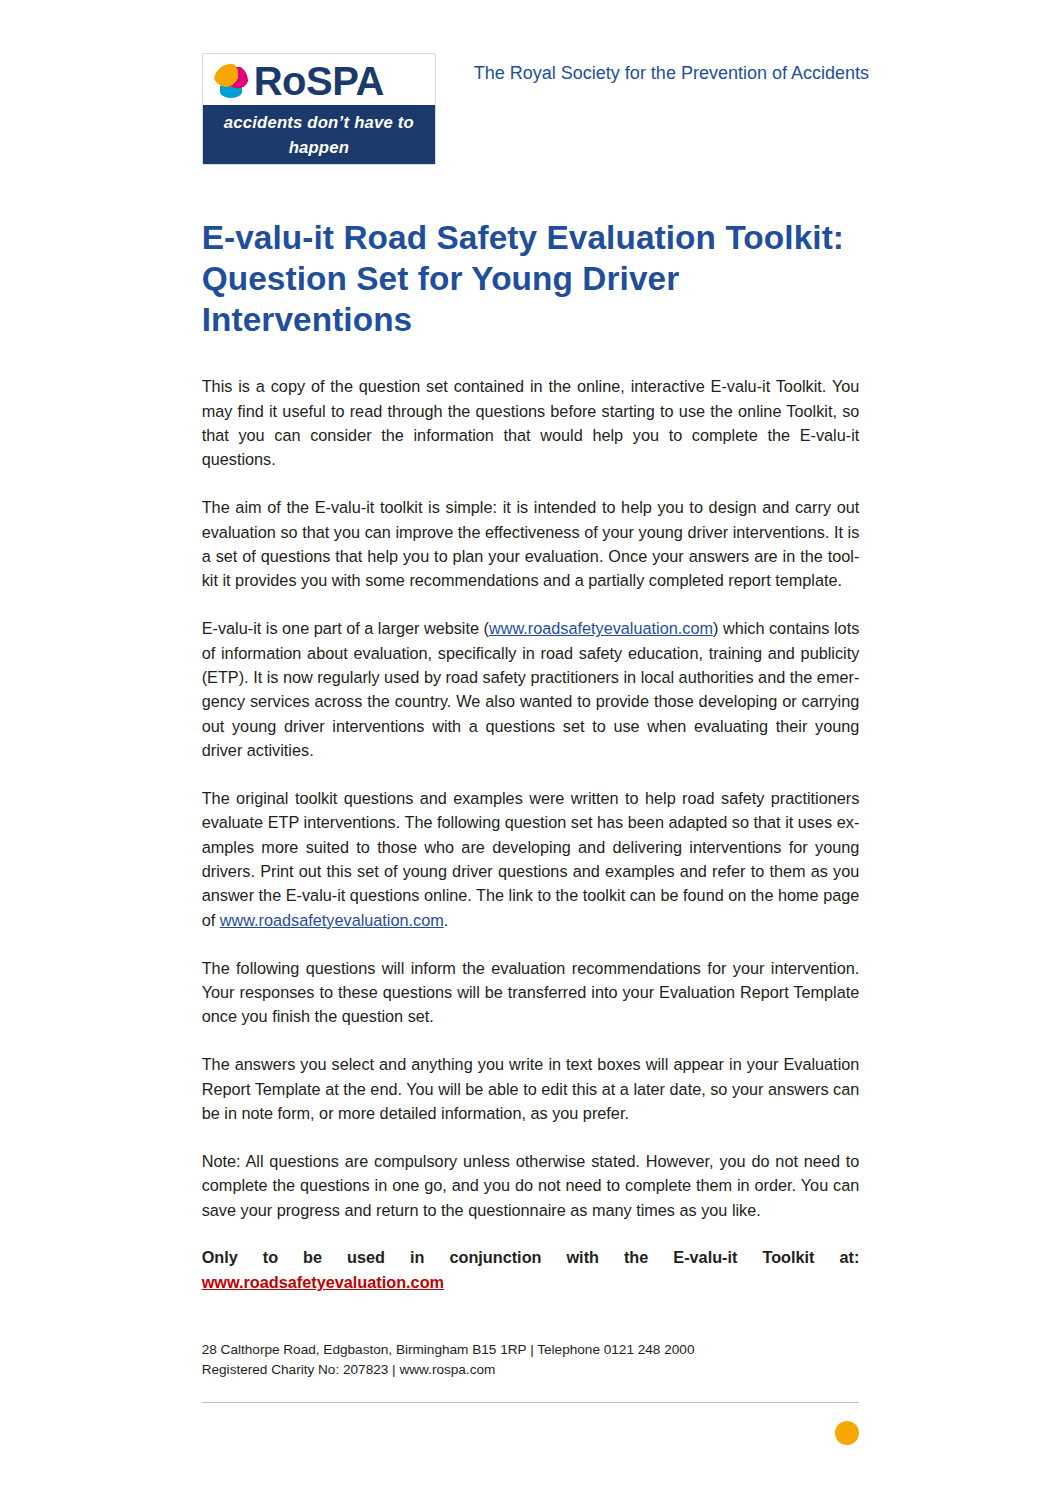RoSPA
accidents don’t have to happen
The Royal Society for the Prevention of Accidents
E-valu-it Road Safety Evaluation Toolkit: Question Set for Young Driver Interventions
This is a copy of the question set contained in the online, interactive E-valu-it Toolkit. You may find it useful to read through the questions before starting to use the online Toolkit, so that you can consider the information that would help you to complete the E-valu-it questions.
The aim of the E-valu-it toolkit is simple: it is intended to help you to design and carry out evaluation so that you can improve the effectiveness of your young driver interventions. It is a set of questions that help you to plan your evaluation. Once your answers are in the toolkit it provides you with some recommendations and a partially completed report template.
E-valu-it is one part of a larger website (www.roadsafetyevaluation.com) which contains lots of information about evaluation, specifically in road safety education, training and publicity (ETP). It is now regularly used by road safety practitioners in local authorities and the emergency services across the country. We also wanted to provide those developing or carrying out young driver interventions with a questions set to use when evaluating their young driver activities.
The original toolkit questions and examples were written to help road safety practitioners evaluate ETP interventions. The following question set has been adapted so that it uses examples more suited to those who are developing and delivering interventions for young drivers. Print out this set of young driver questions and examples and refer to them as you answer the E-valu-it questions online. The link to the toolkit can be found on the home page of www.roadsafetyevaluation.com.
The following questions will inform the evaluation recommendations for your intervention. Your responses to these questions will be transferred into your Evaluation Report Template once you finish the question set.
The answers you select and anything you write in text boxes will appear in your Evaluation Report Template at the end. You will be able to edit this at a later date, so your answers can be in note form, or more detailed information, as you prefer.
Note: All questions are compulsory unless otherwise stated. However, you do not need to complete the questions in one go, and you do not need to complete them in order. You can save your progress and return to the questionnaire as many times as you like.
Only to be used in conjunction with the E-valu-it Toolkit at: www.roadsafetyevaluation.com
28 Calthorpe Road, Edgbaston, Birmingham B15 1RP | Telephone 0121 248 2000
Registered Charity No: 207823 | www.rospa.com